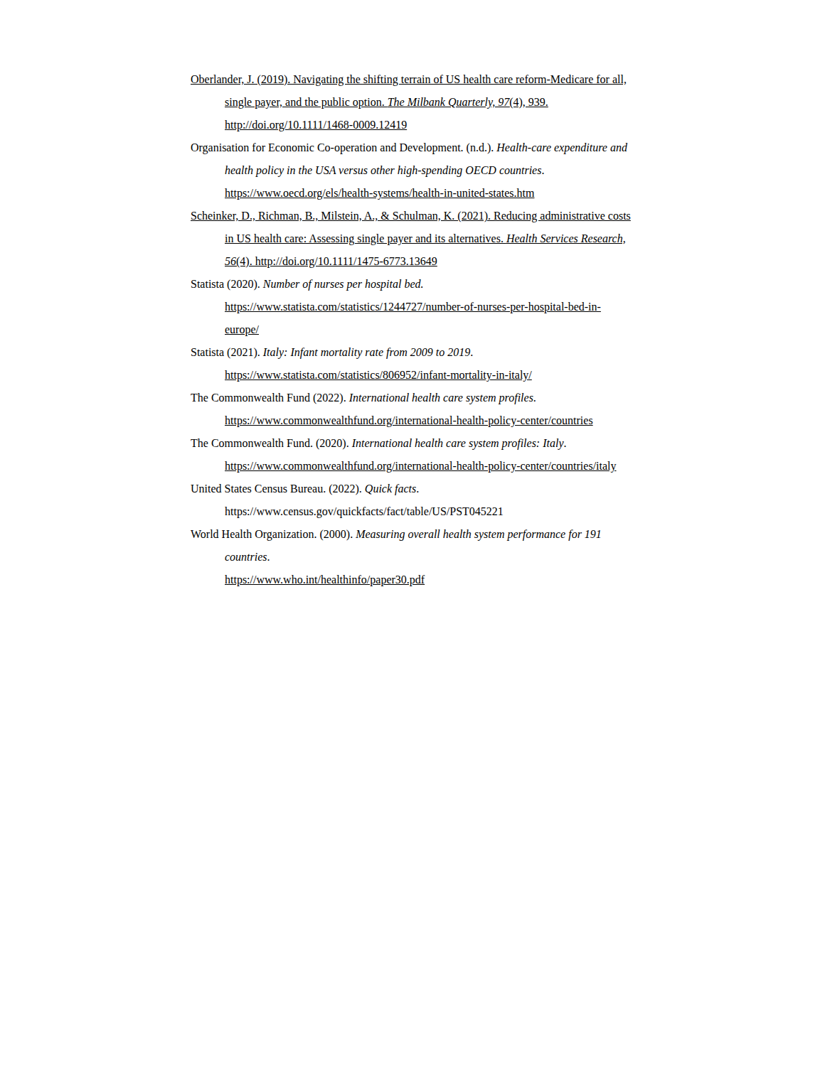Oberlander, J. (2019). Navigating the shifting terrain of US health care reform-Medicare for all, single payer, and the public option. The Milbank Quarterly, 97(4), 939. http://doi.org/10.1111/1468-0009.12419
Organisation for Economic Co-operation and Development. (n.d.). Health-care expenditure and health policy in the USA versus other high-spending OECD countries. https://www.oecd.org/els/health-systems/health-in-united-states.htm
Scheinker, D., Richman, B., Milstein, A., & Schulman, K. (2021). Reducing administrative costs in US health care: Assessing single payer and its alternatives. Health Services Research, 56(4). http://doi.org/10.1111/1475-6773.13649
Statista (2020). Number of nurses per hospital bed. https://www.statista.com/statistics/1244727/number-of-nurses-per-hospital-bed-in-europe/
Statista (2021). Italy: Infant mortality rate from 2009 to 2019. https://www.statista.com/statistics/806952/infant-mortality-in-italy/
The Commonwealth Fund (2022). International health care system profiles.
https://www.commonwealthfund.org/international-health-policy-center/countries
The Commonwealth Fund. (2020). International health care system profiles: Italy.
https://www.commonwealthfund.org/international-health-policy-center/countries/italy
United States Census Bureau. (2022). Quick facts. https://www.census.gov/quickfacts/fact/table/US/PST045221
World Health Organization. (2000). Measuring overall health system performance for 191 countries.
https://www.who.int/healthinfo/paper30.pdf